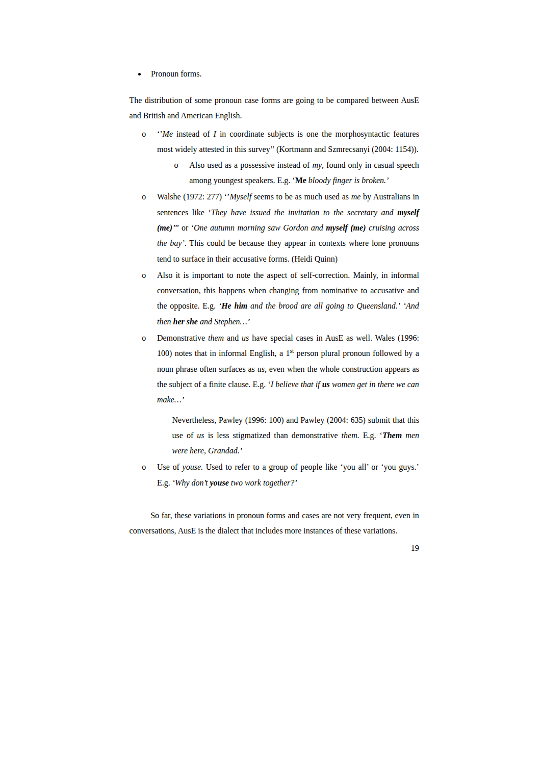Pronoun forms.
The distribution of some pronoun case forms are going to be compared between AusE and British and American English.
‘’Me instead of I in coordinate subjects is one the morphosyntactic features most widely attested in this survey’’ (Kortmann and Szmrecsanyi (2004: 1154)).
Also used as a possessive instead of my, found only in casual speech among youngest speakers. E.g. ‘Me bloody finger is broken.’
Walshe (1972: 277) ‘’Myself seems to be as much used as me by Australians in sentences like ‘They have issued the invitation to the secretary and myself (me)’’’ or ‘One autumn morning saw Gordon and myself (me) cruising across the bay’. This could be because they appear in contexts where lone pronouns tend to surface in their accusative forms. (Heidi Quinn)
Also it is important to note the aspect of self-correction. Mainly, in informal conversation, this happens when changing from nominative to accusative and the opposite. E.g. ‘He him and the brood are all going to Queensland.’ ‘And then her she and Stephen…’
Demonstrative them and us have special cases in AusE as well. Wales (1996: 100) notes that in informal English, a 1st person plural pronoun followed by a noun phrase often surfaces as us, even when the whole construction appears as the subject of a finite clause. E.g. ‘I believe that if us women get in there we can make…’
Nevertheless, Pawley (1996: 100) and Pawley (2004: 635) submit that this use of us is less stigmatized than demonstrative them. E.g. ‘Them men were here, Grandad.’
Use of youse. Used to refer to a group of people like ‘you all’ or ‘you guys.’ E.g. ‘Why don’t youse two work together?’
So far, these variations in pronoun forms and cases are not very frequent, even in conversations, AusE is the dialect that includes more instances of these variations.
19